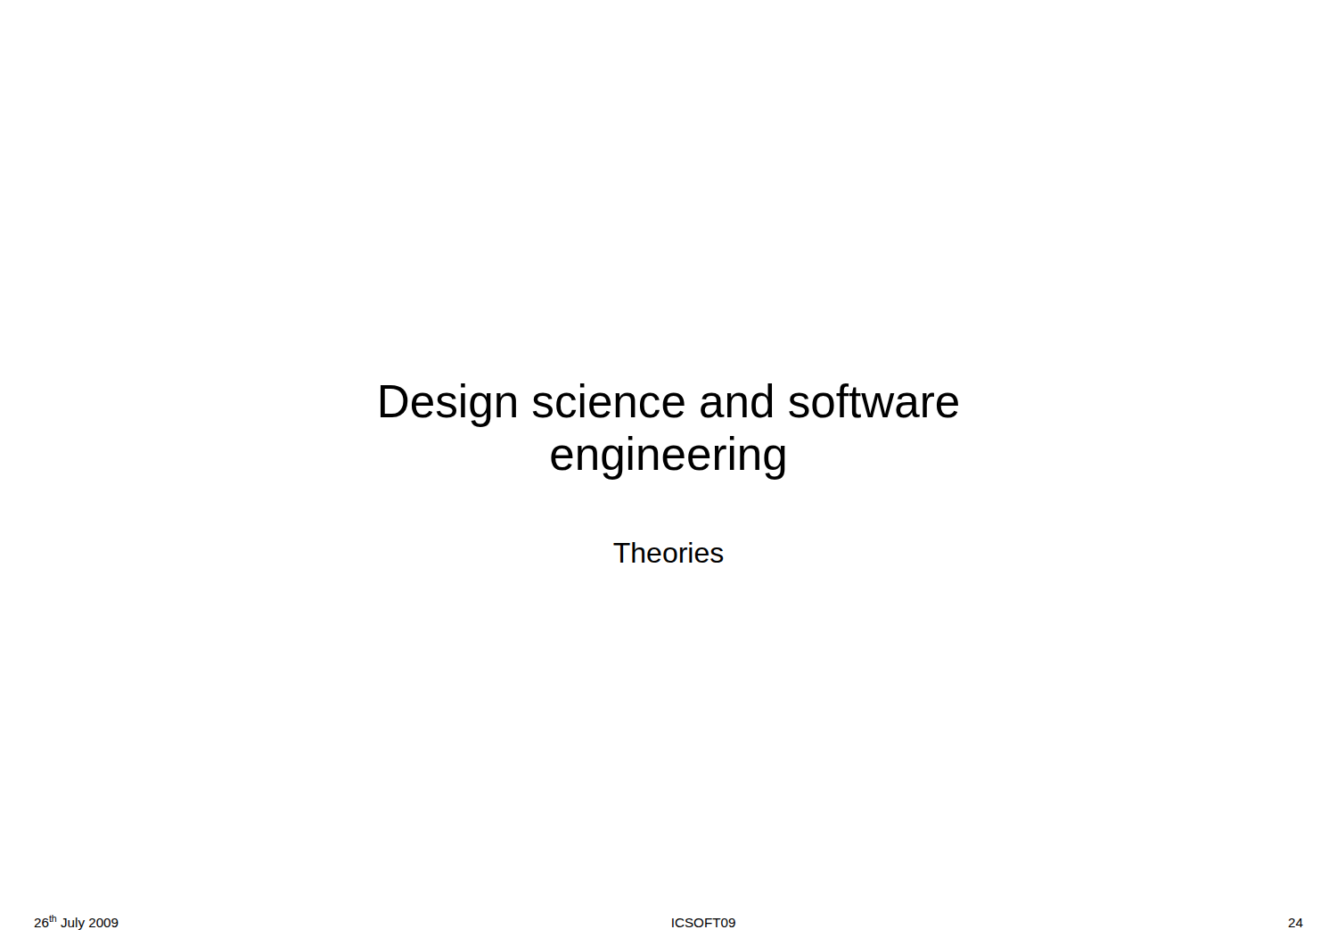Design science and software engineering
Theories
26th July 2009 ICSOFT09 24